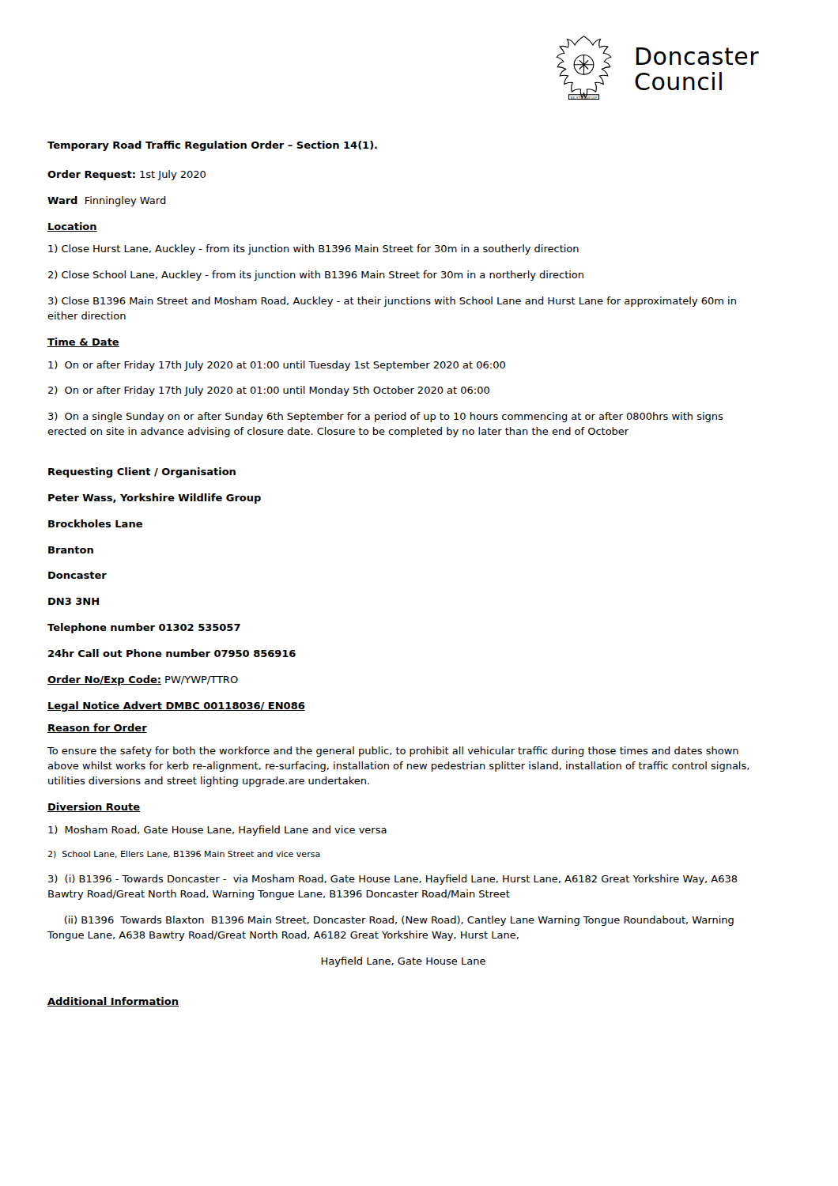BE STEADFAST
Doncaster
Council
Temporary Road Traffic Regulation Order – Section 14(1).
Order Request: 1st July 2020
Ward Finningley Ward
Location
1) Close Hurst Lane, Auckley - from its junction with B1396 Main Street for 30m in a southerly direction
2) Close School Lane, Auckley - from its junction with B1396 Main Street for 30m in a northerly direction
3) Close B1396 Main Street and Mosham Road, Auckley - at their junctions with School Lane and Hurst Lane for approximately 60m in either direction
Time & Date
1) On or after Friday 17th July 2020 at 01:00 until Tuesday 1st September 2020 at 06:00
2) On or after Friday 17th July 2020 at 01:00 until Monday 5th October 2020 at 06:00
3) On a single Sunday on or after Sunday 6th September for a period of up to 10 hours commencing at or after 0800hrs with signs erected on site in advance advising of closure date. Closure to be completed by no later than the end of October
Requesting Client / Organisation
Peter Wass, Yorkshire Wildlife Group
Brockholes Lane
Branton
Doncaster
DN3 3NH
Telephone number 01302 535057
24hr Call out Phone number 07950 856916
Order No/Exp Code: PW/YWP/TTRO
Legal Notice Advert DMBC 00118036/ EN086
Reason for Order
To ensure the safety for both the workforce and the general public, to prohibit all vehicular traffic during those times and dates shown above whilst works for kerb re-alignment, re-surfacing, installation of new pedestrian splitter island, installation of traffic control signals, utilities diversions and street lighting upgrade.are undertaken.
Diversion Route
1) Mosham Road, Gate House Lane, Hayfield Lane and vice versa
2) School Lane, Ellers Lane, B1396 Main Street and vice versa
3) (i) B1396 - Towards Doncaster - via Mosham Road, Gate House Lane, Hayfield Lane, Hurst Lane, A6182 Great Yorkshire Way, A638 Bawtry Road/Great North Road, Warning Tongue Lane, B1396 Doncaster Road/Main Street
(ii) B1396 Towards Blaxton B1396 Main Street, Doncaster Road, (New Road), Cantley Lane Warning Tongue Roundabout, Warning Tongue Lane, A638 Bawtry Road/Great North Road, A6182 Great Yorkshire Way, Hurst Lane,
Hayfield Lane, Gate House Lane
Additional Information